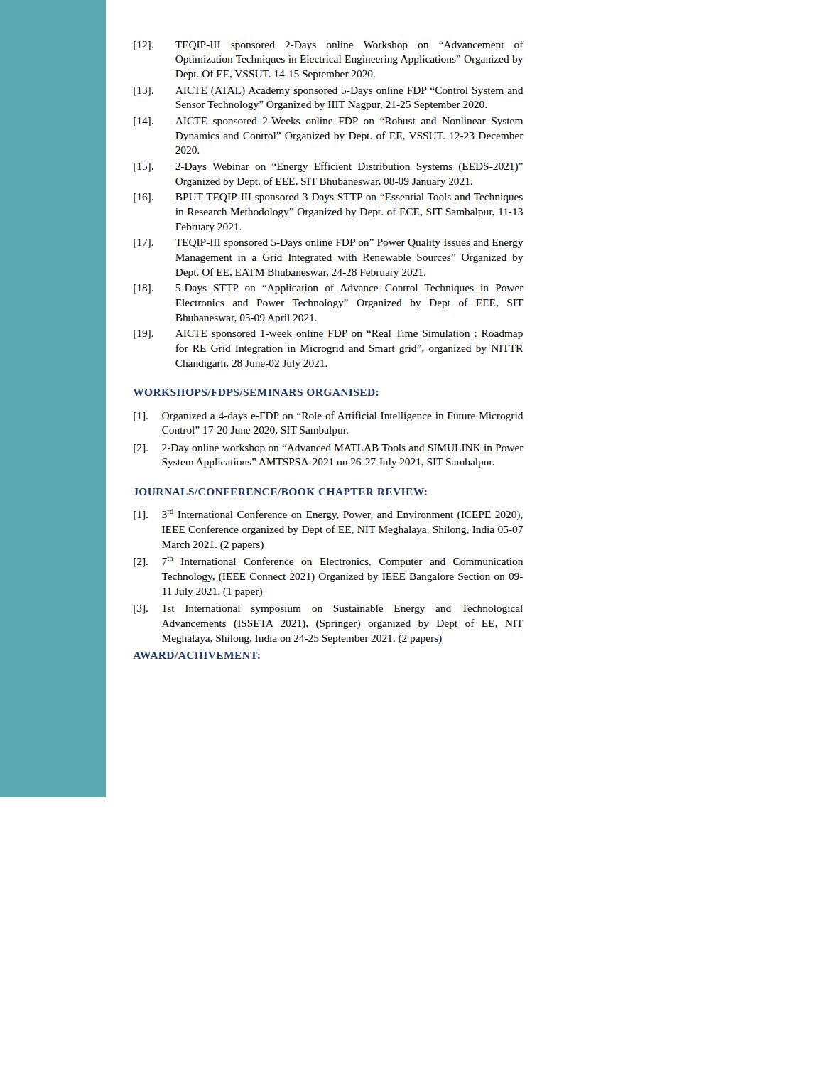[12]. TEQIP-III sponsored 2-Days online Workshop on “Advancement of Optimization Techniques in Electrical Engineering Applications” Organized by Dept. Of EE, VSSUT. 14-15 September 2020.
[13]. AICTE (ATAL) Academy sponsored 5-Days online FDP “Control System and Sensor Technology” Organized by IIIT Nagpur, 21-25 September 2020.
[14]. AICTE sponsored 2-Weeks online FDP on “Robust and Nonlinear System Dynamics and Control” Organized by Dept. of EE, VSSUT. 12-23 December 2020.
[15]. 2-Days Webinar on “Energy Efficient Distribution Systems (EEDS-2021)” Organized by Dept. of EEE, SIT Bhubaneswar, 08-09 January 2021.
[16]. BPUT TEQIP-III sponsored 3-Days STTP on “Essential Tools and Techniques in Research Methodology” Organized by Dept. of ECE, SIT Sambalpur, 11-13 February 2021.
[17]. TEQIP-III sponsored 5-Days online FDP on” Power Quality Issues and Energy Management in a Grid Integrated with Renewable Sources” Organized by Dept. Of EE, EATM Bhubaneswar, 24-28 February 2021.
[18]. 5-Days STTP on “Application of Advance Control Techniques in Power Electronics and Power Technology” Organized by Dept of EEE, SIT Bhubaneswar, 05-09 April 2021.
[19]. AICTE sponsored 1-week online FDP on “Real Time Simulation : Roadmap for RE Grid Integration in Microgrid and Smart grid”, organized by NITTR Chandigarh, 28 June-02 July 2021.
Workshops/FDPs/Seminars Organised:
[1]. Organized a 4-days e-FDP on “Role of Artificial Intelligence in Future Microgrid Control” 17-20 June 2020, SIT Sambalpur.
[2]. 2-Day online workshop on “Advanced MATLAB Tools and SIMULINK in Power System Applications” AMTSPSA-2021 on 26-27 July 2021, SIT Sambalpur.
Journals/Conference/Book Chapter Review:
[1]. 3rd International Conference on Energy, Power, and Environment (ICEPE 2020), IEEE Conference organized by Dept of EE, NIT Meghalaya, Shilong, India 05-07 March 2021. (2 papers)
[2]. 7th International Conference on Electronics, Computer and Communication Technology, (IEEE Connect 2021) Organized by IEEE Bangalore Section on 09-11 July 2021. (1 paper)
[3]. 1st International symposium on Sustainable Energy and Technological Advancements (ISSETA 2021), (Springer) organized by Dept of EE, NIT Meghalaya, Shilong, India on 24-25 September 2021. (2 papers)
Award/Achivement: